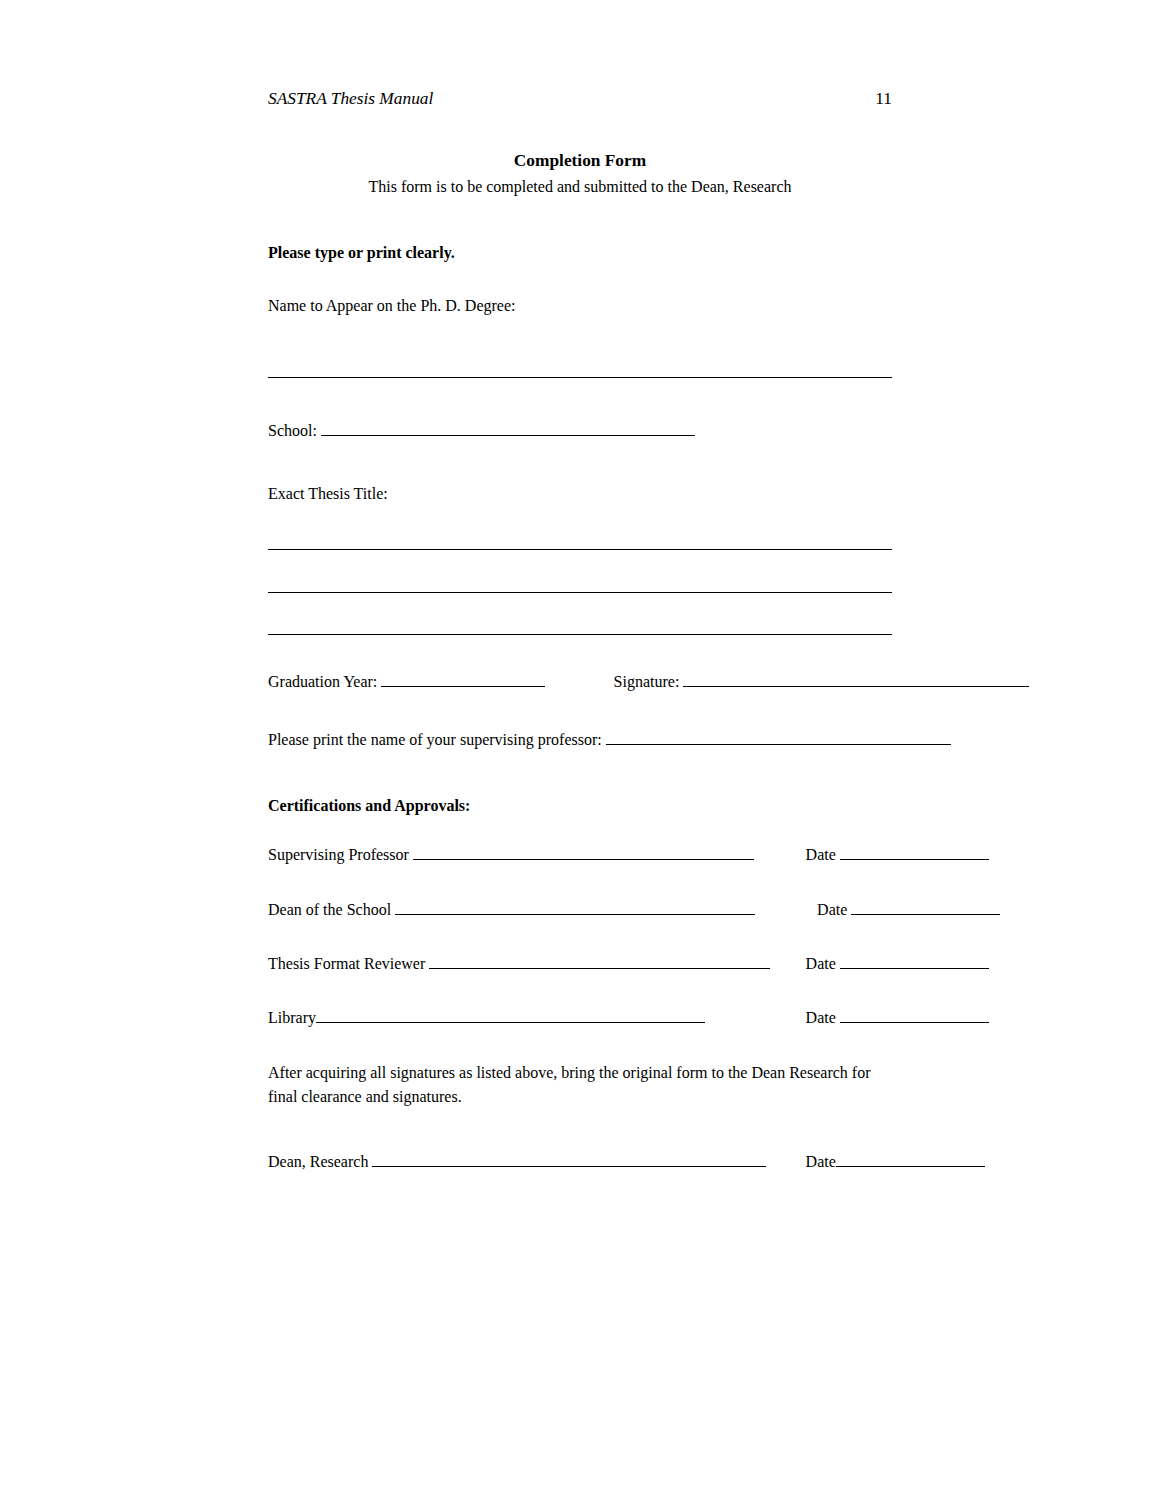SASTRA Thesis Manual 11
Completion Form
This form is to be completed and submitted to the Dean, Research
Please type or print clearly.
Name to Appear on the Ph. D. Degree:
School:
Exact Thesis Title:
Graduation Year:
Signature:
Please print the name of your supervising professor:
Certifications and Approvals:
Supervising Professor
Date
Dean of the School
Date
Thesis Format Reviewer
Date
Library
Date
After acquiring all signatures as listed above, bring the original form to the Dean Research for final clearance and signatures.
Dean, Research
Date